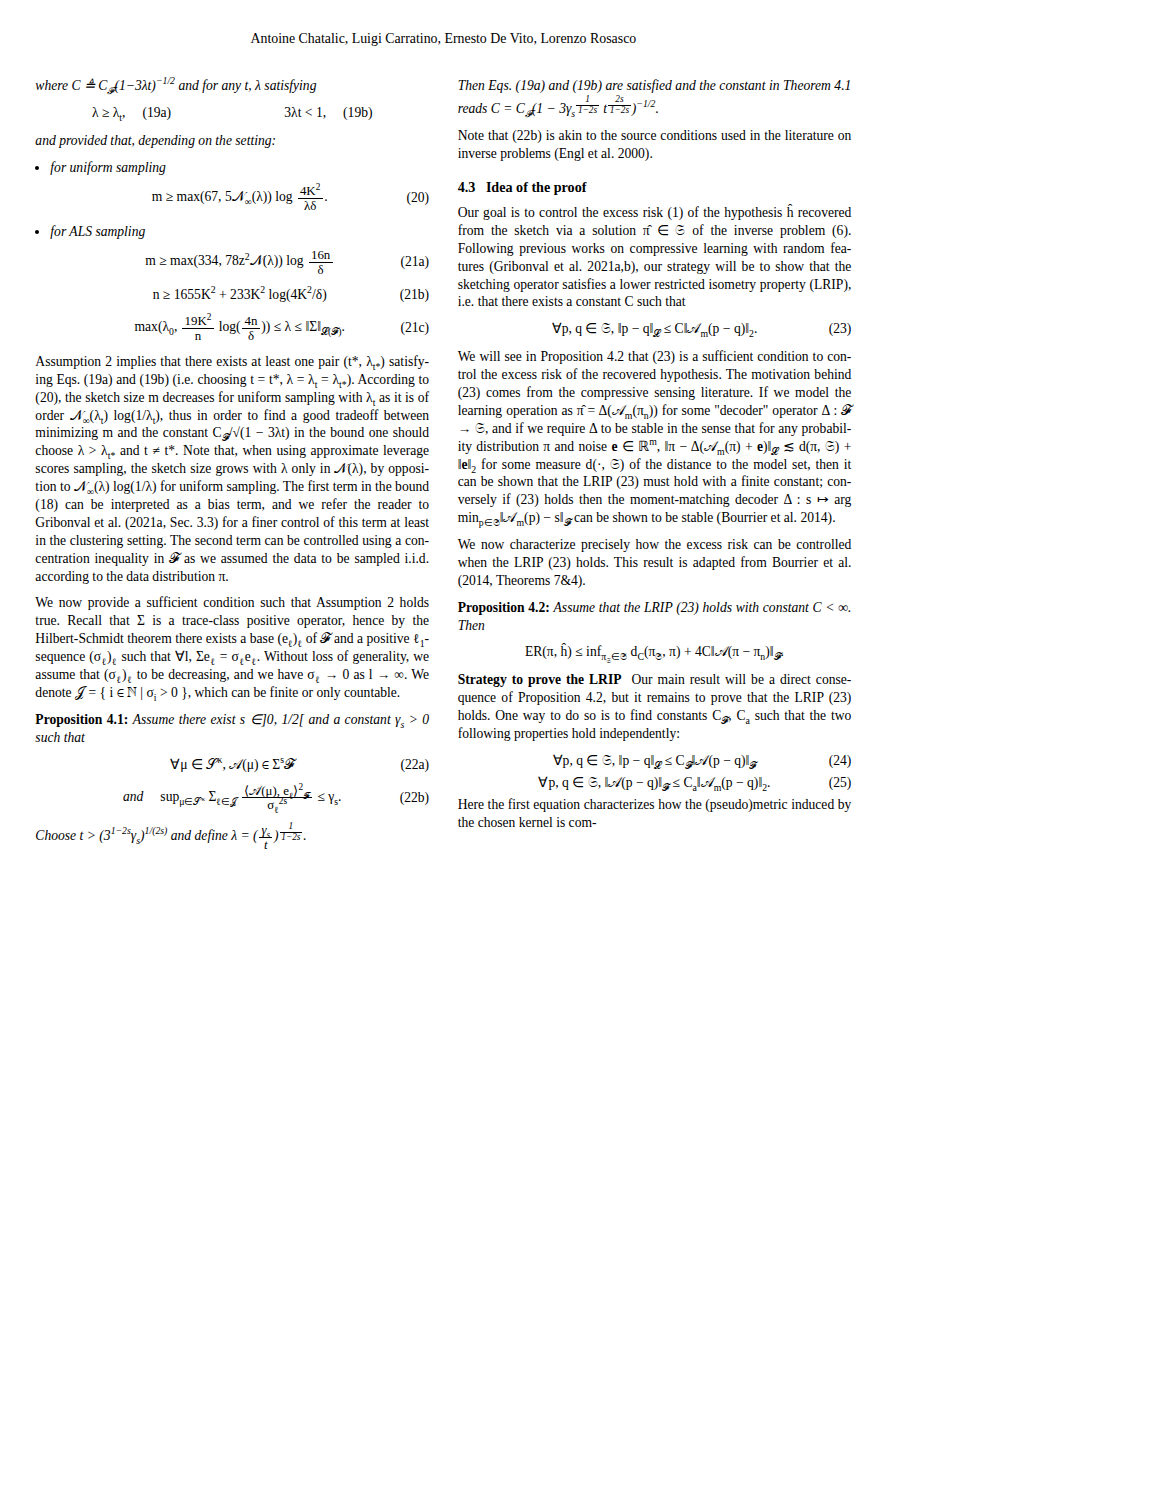Antoine Chatalic, Luigi Carratino, Ernesto De Vito, Lorenzo Rosasco
where C ≜ C𝓕(1−3λt)−1/2 and for any t, λ satisfying
λ ≥ λt, (19a) 3λt < 1, (19b)
and provided that, depending on the setting:
for uniform sampling m ≥ max(67, 5𝒩∞(λ)) log 4K2 λδ.(20)
for ALS sampling m ≥ max(334, 78z2𝒩(λ)) log 16n δ(21a) n ≥ 1655K2 + 233K2 log(4K2/δ)(21b) max(λ0, 19K2 n log(4n δ)) ≤ λ ≤ ‖Σ‖𝓛(𝓕).(21c)
Assumption 2 implies that there exists at least one pair (t*, λt*) satisfying Eqs. (19a) and (19b) (i.e. choosing t = t*, λ = λt = λt*). According to (20), the sketch size m decreases for uniform sampling with λt as it is of order 𝒩∞(λt) log(1/λt), thus in order to find a good tradeoff between minimizing m and the constant C𝓕/√(1 − 3λt) in the bound one should choose λ > λt* and t ≠ t*. Note that, when using approximate leverage scores sampling, the sketch size grows with λ only in 𝒩(λ), by opposition to 𝒩∞(λ) log(1/λ) for uniform sampling. The first term in the bound (18) can be interpreted as a bias term, and we refer the reader to Gribonval et al. (2021a, Sec. 3.3) for a finer control of this term at least in the clustering setting. The second term can be controlled using a concentration inequality in 𝓕 as we assumed the data to be sampled i.i.d. according to the data distribution π.
We now provide a sufficient condition such that Assumption 2 holds true. Recall that Σ is a trace-class positive operator, hence by the Hilbert-Schmidt theorem there exists a base (eℓ)ℓ of 𝓕 and a positive ℓ1-sequence (σℓ)ℓ such that ∀l, Σeℓ = σℓeℓ. Without loss of generality, we assume that (σℓ)ℓ to be decreasing, and we have σℓ → 0 as l → ∞. We denote 𝒥 = { i ∈ ℕ | σi > 0 }, which can be finite or only countable.
Proposition 4.1: Assume there exist s ∈]0, 1/2[ and a constant γs > 0 such that
∀μ ∈ 𝒮κ, 𝒜(μ) ∈ Σs𝓕(22a) and supμ∈𝒮κ Σℓ∈𝒥 ⟨𝒜(μ), eℓ⟩2𝓕 σℓ2s ≤ γs.(22b)
Choose t > (31−2sγs)1/(2s) and define λ = (γs t)11−2s.
Then Eqs. (19a) and (19b) are satisfied and the constant in Theorem 4.1 reads C = C𝓕(1 − 3γs11−2s t2s 1−2s)−1/2.
Note that (22b) is akin to the source conditions used in the literature on inverse problems (Engl et al. 2000).
4.3 Idea of the proof
Our goal is to control the excess risk (1) of the hypothesis ĥ recovered from the sketch via a solution π̂ ∈ 𝔖 of the inverse problem (6). Following previous works on compressive learning with random features (Gribonval et al. 2021a,b), our strategy will be to show that the sketching operator satisfies a lower restricted isometry property (LRIP), i.e. that there exists a constant C such that
∀p, q ∈ 𝔖, ‖p − q‖𝓛 ≤ C‖𝒜m(p − q)‖2.(23)
We will see in Proposition 4.2 that (23) is a sufficient condition to control the excess risk of the recovered hypothesis. The motivation behind (23) comes from the compressive sensing literature. If we model the learning operation as π̂ = Δ(𝒜m(πn)) for some "decoder" operator Δ : 𝓕 → 𝔖, and if we require Δ to be stable in the sense that for any probability distribution π and noise e ∈ ℝm, ‖π − Δ(𝒜m(π) + e)‖𝓛 ≲ d(π, 𝔖) + ‖e‖2 for some measure d(·, 𝔖) of the distance to the model set, then it can be shown that the LRIP (23) must hold with a finite constant; conversely if (23) holds then the moment-matching decoder Δ : s ↦ arg minp∈𝔖‖𝒜m(p) − s‖𝓕 can be shown to be stable (Bourrier et al. 2014).
We now characterize precisely how the excess risk can be controlled when the LRIP (23) holds. This result is adapted from Bourrier et al. (2014, Theorems 7&4).
Proposition 4.2: Assume that the LRIP (23) holds with constant C < ∞. Then
ER(π, ĥ) ≤ infπ𝔖∈𝔖 dC(π𝔖, π) + 4C‖𝒜(π − πn)‖𝓕.
Strategy to prove the LRIP Our main result will be a direct consequence of Proposition 4.2, but it remains to prove that the LRIP (23) holds. One way to do so is to find constants C𝓕, Ca such that the two following properties hold independently:
∀p, q ∈ 𝔖, ‖p − q‖𝓛 ≤ C𝓕‖𝒜(p − q)‖𝓕(24) ∀p, q ∈ 𝔖, ‖𝒜(p − q)‖𝓕 ≤ Ca‖𝒜m(p − q)‖2.(25)
Here the first equation characterizes how the (pseudo)metric induced by the chosen kernel is com-